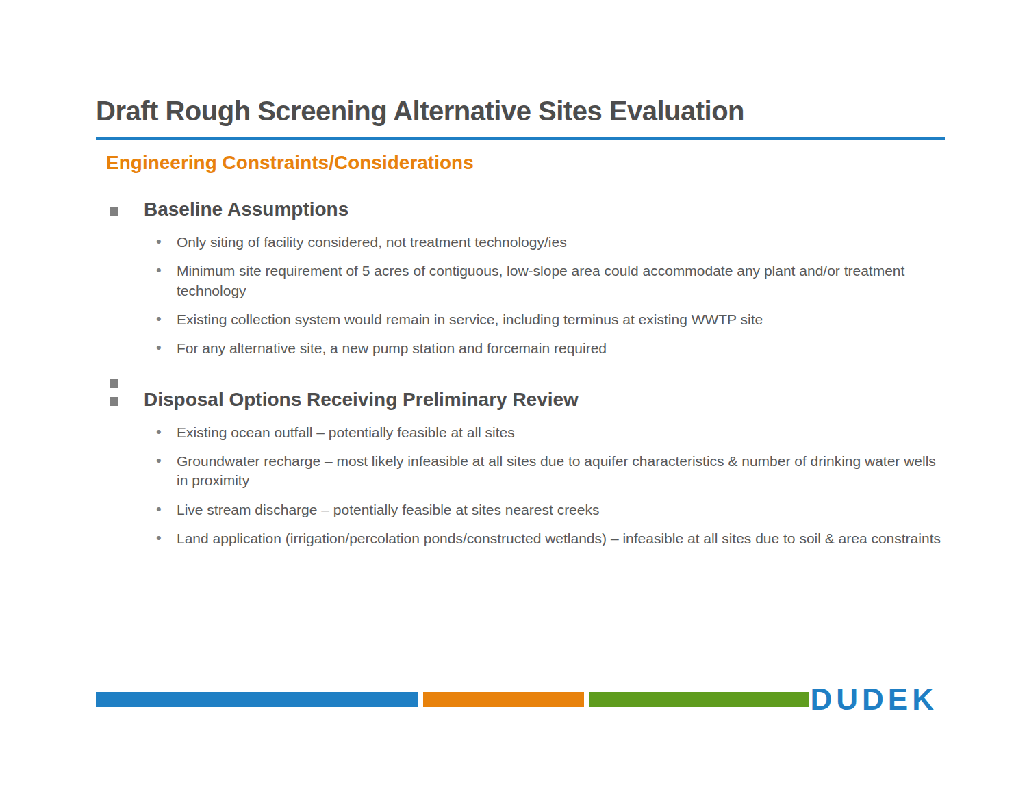Draft Rough Screening Alternative Sites Evaluation
Engineering Constraints/Considerations
Baseline Assumptions
Only siting of facility considered, not treatment technology/ies
Minimum site requirement of 5 acres of contiguous, low-slope area could accommodate any plant and/or treatment technology
Existing collection system would remain in service, including terminus at existing WWTP site
For any alternative site, a new pump station and forcemain required
Disposal Options Receiving Preliminary Review
Existing ocean outfall – potentially feasible at all sites
Groundwater recharge – most likely infeasible at all sites due to aquifer characteristics & number of drinking water wells in proximity
Live stream discharge – potentially feasible at sites nearest creeks
Land application (irrigation/percolation ponds/constructed wetlands) – infeasible at all sites due to soil & area constraints
DUDEK